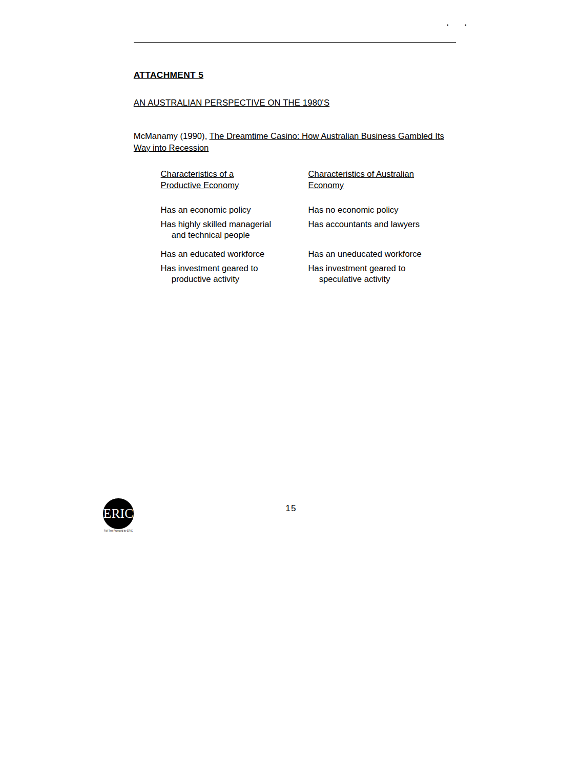. .
ATTACHMENT 5
AN AUSTRALIAN PERSPECTIVE ON THE 1980'S
McManamy (1990), The Dreamtime Casino: How Australian Business Gambled Its Way into Recession
| Characteristics of a Productive Economy | Characteristics of Australian Economy |
| --- | --- |
| Has an economic policy | Has no economic policy |
| Has highly skilled managerial and technical people | Has accountants and lawyers |
| Has an educated workforce | Has an uneducated workforce |
| Has investment geared to productive activity | Has investment geared to speculative activity |
15
ERIC
Full Text Provided by ERIC